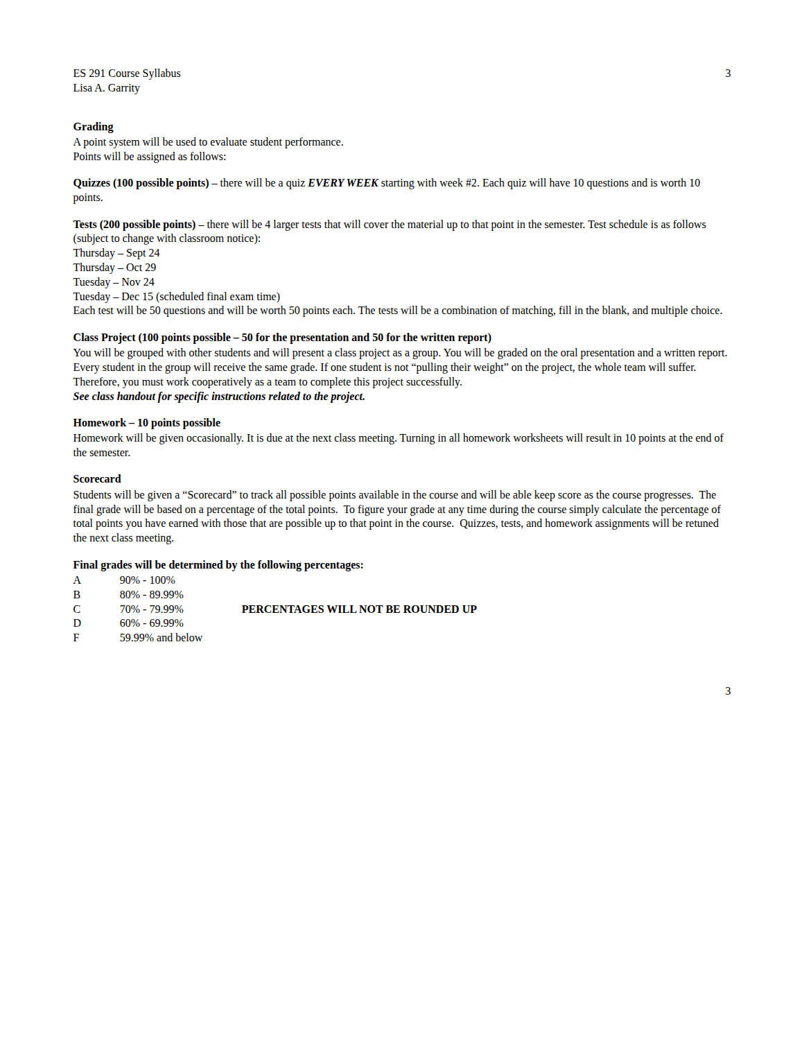3
ES 291 Course Syllabus
Lisa A. Garrity
Grading
A point system will be used to evaluate student performance.
Points will be assigned as follows:
Quizzes (100 possible points) – there will be a quiz EVERY WEEK starting with week #2. Each quiz will have 10 questions and is worth 10 points.
Tests (200 possible points) – there will be 4 larger tests that will cover the material up to that point in the semester. Test schedule is as follows (subject to change with classroom notice):
Thursday – Sept 24
Thursday – Oct 29
Tuesday – Nov 24
Tuesday – Dec 15 (scheduled final exam time)
Each test will be 50 questions and will be worth 50 points each. The tests will be a combination of matching, fill in the blank, and multiple choice.
Class Project (100 points possible – 50 for the presentation and 50 for the written report)
You will be grouped with other students and will present a class project as a group. You will be graded on the oral presentation and a written report. Every student in the group will receive the same grade. If one student is not “pulling their weight” on the project, the whole team will suffer. Therefore, you must work cooperatively as a team to complete this project successfully.
See class handout for specific instructions related to the project.
Homework – 10 points possible
Homework will be given occasionally. It is due at the next class meeting. Turning in all homework worksheets will result in 10 points at the end of the semester.
Scorecard
Students will be given a “Scorecard” to track all possible points available in the course and will be able keep score as the course progresses. The final grade will be based on a percentage of the total points. To figure your grade at any time during the course simply calculate the percentage of total points you have earned with those that are possible up to that point in the course. Quizzes, tests, and homework assignments will be retuned the next class meeting.
Final grades will be determined by the following percentages:
A 90% - 100%
B 80% - 89.99%
C 70% - 79.99% PERCENTAGES WILL NOT BE ROUNDED UP
D 60% - 69.99%
F 59.99% and below
3